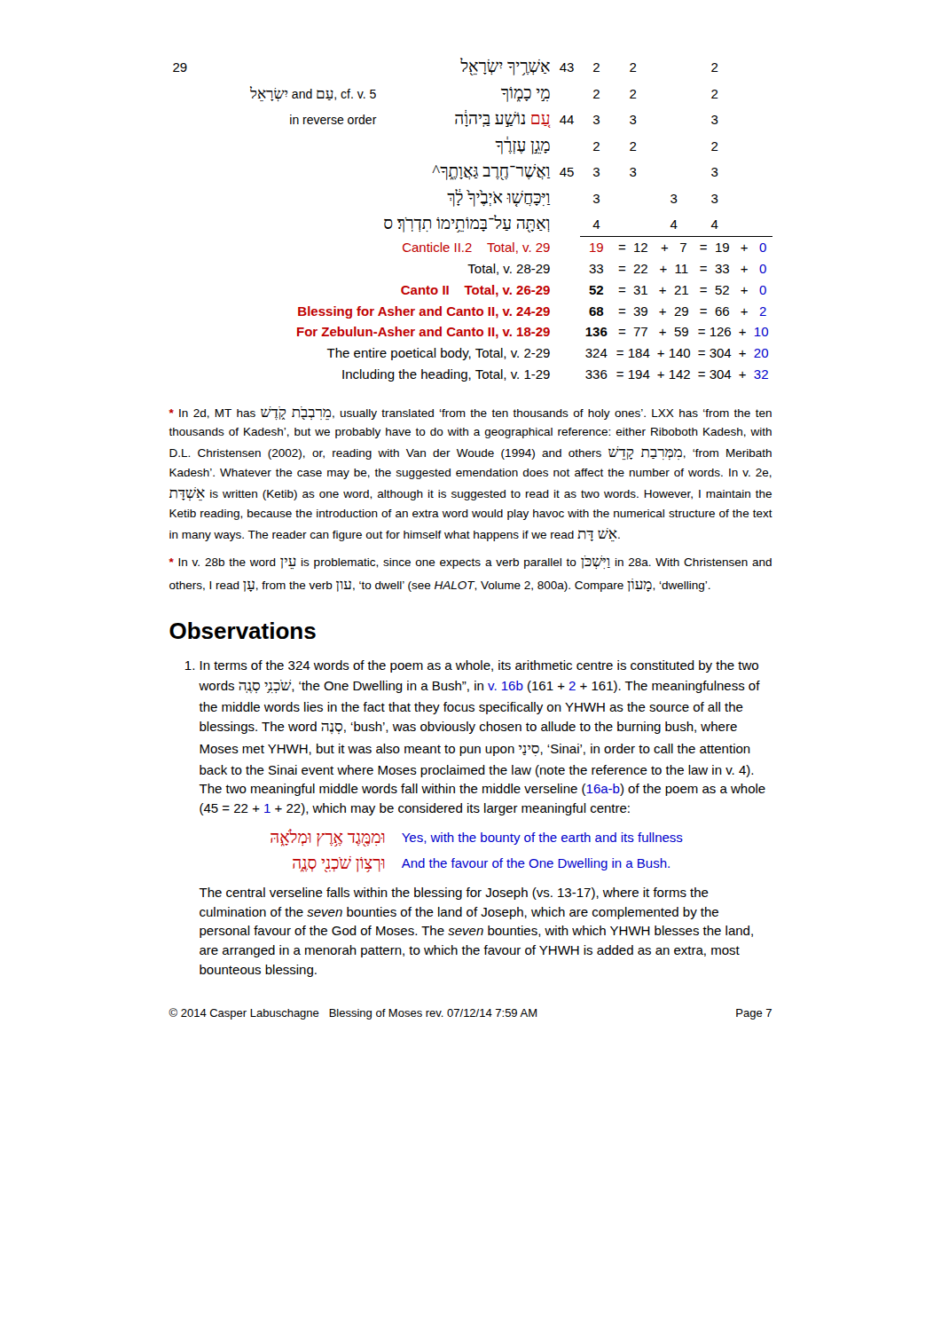| 29 | | אַשְׁרֶ֥יךָ יִשְׂרָאֵ֖ל | 43 | 2 | 2 | | 2 | |
| | יִשְׂרָאֵל and עַם , cf. v. 5 | מִ֣י כָמ֑וֹךָ | | 2 | 2 | | 2 | |
| | in reverse order | עַ֚ם נוֹשַׁ֣ע בַּֽיהוָ֔ה | 44 | 3 | 3 | | 3 | |
| | | מָגֵ֣ן עֶזְרֶ֔ךָ | | 2 | 2 | | 2 | |
| | | וַאֲשֶׁר־חֶ֖רֶב גַּאֲוָתֶ֑ךָ^ | 45 | 3 | 3 | | 3 | |
| | | וַיִּכָּחֲשׁ֤וּ אֹיְבֶ֙יךָ֙ לָ֔ךְ | | 3 | | 3 | 3 | |
| | | וְאַתָּ֖ה עַל־בָּמוֹתֵ֥ימוֹ תִדְרֹֽךְ׃ ס | | 4 | | 4 | 4 | |
| Canticle II.2 Total, v. 29 | | 19 | = 12 | + 7 | = 19 | + 0 |
| Total, v. 28-29 | | 33 | = 22 | + 11 | = 33 | + 0 |
| Canto II Total, v. 26-29 | | 52 | = 31 | + 21 | = 52 | + 0 |
| Blessing for Asher and Canto II, v. 24-29 | | 68 | = 39 | + 29 | = 66 | + 2 |
| For Zebulun-Asher and Canto II, v. 18-29 | | 136 | = 77 | + 59 | = 126 | + 10 |
| The entire poetical body, Total, v. 2-29 | | 324 | = 184 | + 140 | = 304 | + 20 |
| Including the heading, Total, v. 1-29 | | 336 | = 194 | + 142 | = 304 | + 32 |
* In 2d, MT has מֵרִבְבֹ֖ת קֹ֑דֶשׁ, usually translated ‘from the ten thousands of holy ones’. LXX has ‘from the ten thousands of Kadesh’, but we probably have to do with a geographical reference: either Riboboth Kadesh, with D.L. Christensen (2002), or, reading with Van der Woude (1994) and others מִמְּרִבַת קָדֵשׁ, ‘from Meribath Kadesh’. Whatever the case may be, the suggested emendation does not affect the number of words. In v. 2e, אֵשְׁדָּת is written (Ketib) as one word, although it is suggested to read it as two words. However, I maintain the Ketib reading, because the introduction of an extra word would play havoc with the numerical structure of the text in many ways. The reader can figure out for himself what happens if we read אֵשׁ דָּת.
* In v. 28b the word עֵין is problematic, since one expects a verb parallel to וַיִּשְׁכֹּן in 28a. With Christensen and others, I read עָן, from the verb עון, ‘to dwell’ (see HALOT, Volume 2, 800a). Compare מָעוֹן, ‘dwelling’.
Observations
In terms of the 324 words of the poem as a whole, its arithmetic centre is constituted by the two words שֹׁכְנִ֥י סְנֶֽה, ‘the One Dwelling in a Bush”, in v. 16b (161 + 2 + 161). The meaningfulness of the middle words lies in the fact that they focus specifically on YHWH as the source of all the blessings. The word סְנֶה, ‘bush’, was obviously chosen to allude to the burning bush, where Moses met YHWH, but it was also meant to pun upon סִינַי, ‘Sinai’, in order to call the attention back to the Sinai event where Moses proclaimed the law (note the reference to the law in v. 4).
The two meaningful middle words fall within the middle verseline (16a-b) of the poem as a whole (45 = 22 + 1 + 22), which may be considered its larger meaningful centre:
וּמִמֶּ֖גֶד אֶ֥רֶץ וּמְלֹאָ֑הּ Yes, with the bounty of the earth and its fullness
וּרְצ֥וֹן שֹׁכְנִ֖י סְנֶ֑ה And the favour of the One Dwelling in a Bush.
The central verseline falls within the blessing for Joseph (vs. 13-17), where it forms the culmination of the seven bounties of the land of Joseph, which are complemented by the personal favour of the God of Moses. The seven bounties, with which YHWH blesses the land, are arranged in a menorah pattern, to which the favour of YHWH is added as an extra, most bounteous blessing.
© 2014 Casper Labuschagne Blessing of Moses rev. 07/12/14 7:59 AM Page 7